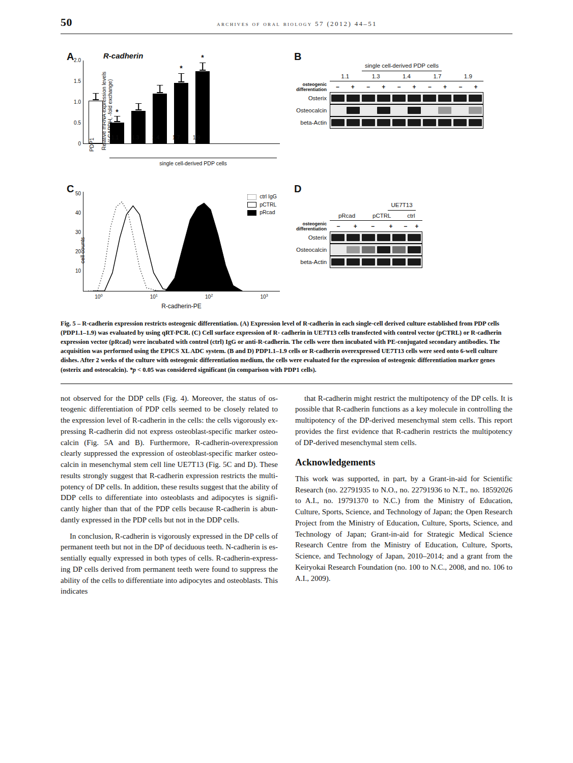50
archives of oral biology 57 (2012) 44–51
A
R-cadherin
Relative mRNA expression levels
(/ GAPDH, -fold exchange)
2.0 1.5 1.0 0.5 0
*
*
*
PDP1 1.1 1.3 1.4 1.7 1.9
single cell-derived PDP cells
B
single cell-derived PDP cells
| | 1.1 | 1.3 | 1.4 | 1.7 | 1.9 |
| osteogenic differentiation | − | + | − | + | − | + | − | + | − | + |
| Osterix | |
| Osteocalcin | |
| beta-Actin | |
C
cell counts
50 40 30 20 10
ctrl IgG
pCTRL
pRcad
100 101 102 103
R-cadherin-PE
D
UE7T13
| | pRcad | pCTRL | ctrl |
| osteogenic differentiation | − | + | − | + | − | + |
| Osterix | |
| Osteocalcin | |
| beta-Actin | |
Fig. 5 – R-cadherin expression restricts osteogenic differentiation. (A) Expression level of R-cadherin in each single-cell derived culture established from PDP cells (PDP1.1–1.9) was evaluated by using qRT-PCR. (C) Cell surface expression of R- cadherin in UE7T13 cells transfected with control vector (pCTRL) or R-cadherin expression vector (pRcad) were incubated with control (ctrl) IgG or anti-R-cadherin. The cells were then incubated with PE-conjugated secondary antibodies. The acquisition was performed using the EPICS XL ADC system. (B and D) PDP1.1–1.9 cells or R-cadherin overexpressed UE7T13 cells were seed onto 6-well culture dishes. After 2 weeks of the culture with osteogenic differentiation medium, the cells were evaluated for the expression of osteogenic differentiation marker genes (osterix and osteocalcin). *p < 0.05 was considered significant (in comparison with PDP1 cells).
not observed for the DDP cells (Fig. 4). Moreover, the status of osteogenic differentiation of PDP cells seemed to be closely related to the expression level of R-cadherin in the cells: the cells vigorously expressing R-cadherin did not express osteoblast-specific marker osteocalcin (Fig. 5A and B). Furthermore, R-cadherin-overexpression clearly suppressed the expression of osteoblast-specific marker osteocalcin in mesenchymal stem cell line UE7T13 (Fig. 5C and D). These results strongly suggest that R-cadherin expression restricts the multipotency of DP cells. In addition, these results suggest that the ability of DDP cells to differentiate into osteoblasts and adipocytes is significantly higher than that of the PDP cells because R-cadherin is abundantly expressed in the PDP cells but not in the DDP cells.
In conclusion, R-cadherin is vigorously expressed in the DP cells of permanent teeth but not in the DP of deciduous teeth. N-cadherin is essentially equally expressed in both types of cells. R-cadherin-expressing DP cells derived from permanent teeth were found to suppress the ability of the cells to differentiate into adipocytes and osteoblasts. This indicates
that R-cadherin might restrict the multipotency of the DP cells. It is possible that R-cadherin functions as a key molecule in controlling the multipotency of the DP-derived mesenchymal stem cells. This report provides the first evidence that R-cadherin restricts the multipotency of DP-derived mesenchymal stem cells.
Acknowledgements
This work was supported, in part, by a Grant-in-aid for Scientific Research (no. 22791935 to N.O., no. 22791936 to N.T., no. 18592026 to A.I., no. 19791370 to N.C.) from the Ministry of Education, Culture, Sports, Science, and Technology of Japan; the Open Research Project from the Ministry of Education, Culture, Sports, Science, and Technology of Japan; Grant-in-aid for Strategic Medical Science Research Centre from the Ministry of Education, Culture, Sports, Science, and Technology of Japan, 2010–2014; and a grant from the Keiryokai Research Foundation (no. 100 to N.C., 2008, and no. 106 to A.I., 2009).